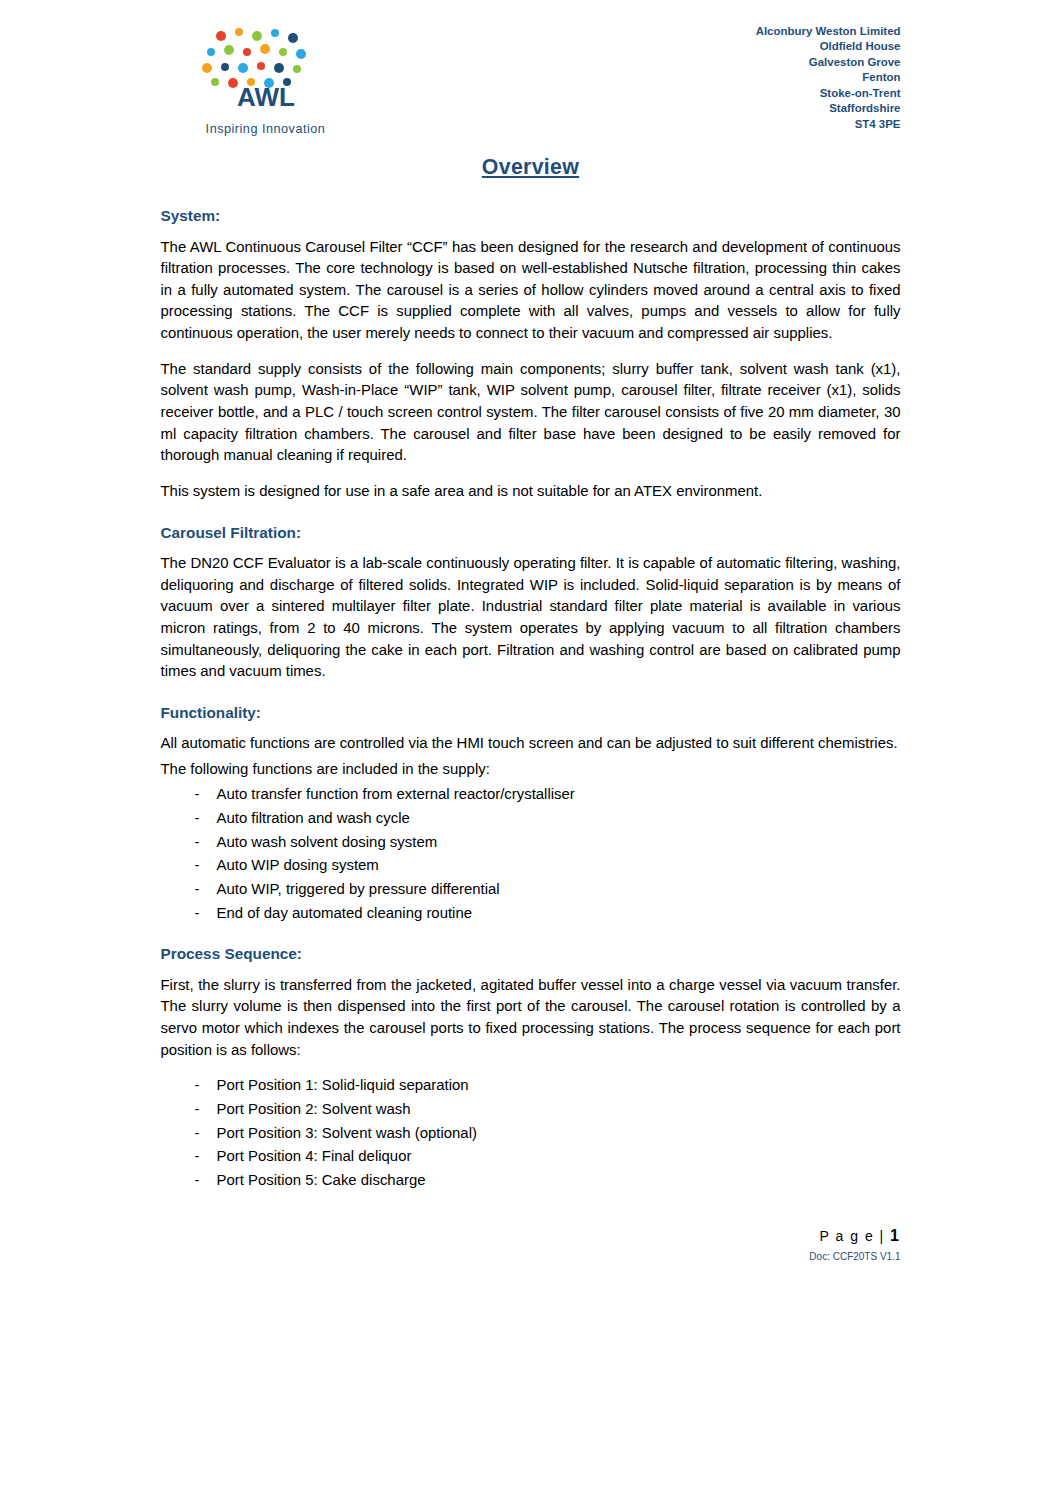AWL
Inspiring Innovation
Alconbury Weston Limited
Oldfield House
Galveston Grove
Fenton
Stoke-on-Trent
Staffordshire
ST4 3PE
Overview
System:
The AWL Continuous Carousel Filter “CCF” has been designed for the research and development of continuous filtration processes. The core technology is based on well-established Nutsche filtration, processing thin cakes in a fully automated system. The carousel is a series of hollow cylinders moved around a central axis to fixed processing stations. The CCF is supplied complete with all valves, pumps and vessels to allow for fully continuous operation, the user merely needs to connect to their vacuum and compressed air supplies.
The standard supply consists of the following main components; slurry buffer tank, solvent wash tank (x1), solvent wash pump, Wash-in-Place “WIP” tank, WIP solvent pump, carousel filter, filtrate receiver (x1), solids receiver bottle, and a PLC / touch screen control system. The filter carousel consists of five 20 mm diameter, 30 ml capacity filtration chambers. The carousel and filter base have been designed to be easily removed for thorough manual cleaning if required.
This system is designed for use in a safe area and is not suitable for an ATEX environment.
Carousel Filtration:
The DN20 CCF Evaluator is a lab-scale continuously operating filter. It is capable of automatic filtering, washing, deliquoring and discharge of filtered solids. Integrated WIP is included. Solid-liquid separation is by means of vacuum over a sintered multilayer filter plate. Industrial standard filter plate material is available in various micron ratings, from 2 to 40 microns. The system operates by applying vacuum to all filtration chambers simultaneously, deliquoring the cake in each port. Filtration and washing control are based on calibrated pump times and vacuum times.
Functionality:
All automatic functions are controlled via the HMI touch screen and can be adjusted to suit different chemistries.
The following functions are included in the supply:
Auto transfer function from external reactor/crystalliser
Auto filtration and wash cycle
Auto wash solvent dosing system
Auto WIP dosing system
Auto WIP, triggered by pressure differential
End of day automated cleaning routine
Process Sequence:
First, the slurry is transferred from the jacketed, agitated buffer vessel into a charge vessel via vacuum transfer. The slurry volume is then dispensed into the first port of the carousel. The carousel rotation is controlled by a servo motor which indexes the carousel ports to fixed processing stations. The process sequence for each port position is as follows:
Port Position 1: Solid-liquid separation
Port Position 2: Solvent wash
Port Position 3: Solvent wash (optional)
Port Position 4: Final deliquor
Port Position 5: Cake discharge
P a g e | 1
Doc: CCF20TS V1.1